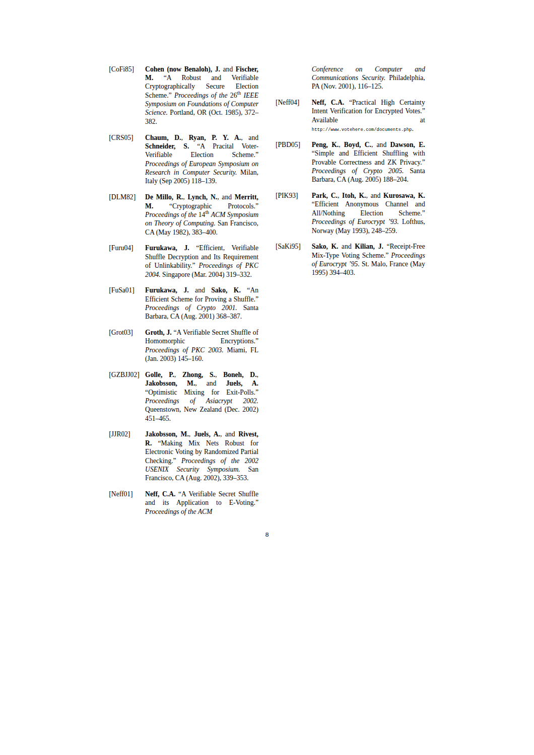[CoFi85]
Cohen (now Benaloh), J. and Fischer, M. “A Robust and Verifiable Cryptographically Secure Election Scheme.” Proceedings of the 26th IEEE Symposium on Foundations of Computer Science. Portland, OR (Oct. 1985), 372–382.
[CRS05]
Chaum, D., Ryan, P. Y. A., and Schneider, S. “A Pracital Voter-Verifiable Election Scheme.” Proceedings of European Symposium on Research in Computer Security. Milan, Italy (Sep 2005) 118–139.
[DLM82]
De Millo, R., Lynch, N., and Merritt, M. “Cryptographic Protocols.” Proceedings of the 14th ACM Symposium on Theory of Computing. San Francisco, CA (May 1982), 383–400.
[Furu04]
Furukawa, J. “Efficient, Verifiable Shuffle Decryption and Its Requirement of Unlinkability.” Proceedings of PKC 2004. Singapore (Mar. 2004) 319–332.
[FuSa01]
Furukawa, J. and Sako, K. “An Efficient Scheme for Proving a Shuffle.” Proceedings of Crypto 2001. Santa Barbara, CA (Aug. 2001) 368–387.
[Grot03]
Groth, J. “A Verifiable Secret Shuffle of Homomorphic Encryptions.” Proceedings of PKC 2003. Miami, FL (Jan. 2003) 145–160.
[GZBJJ02]
Golle, P., Zhong, S., Boneh, D., Jakobsson, M., and Juels, A. “Optimistic Mixing for Exit-Polls.” Proceedings of Asiacrypt 2002. Queenstown, New Zealand (Dec. 2002) 451–465.
[JJR02]
Jakobsson, M., Juels, A., and Rivest, R. “Making Mix Nets Robust for Electronic Voting by Randomized Partial Checking.” Proceedings of the 2002 USENIX Security Symposium. San Francisco, CA (Aug. 2002), 339–353.
[Neff01]
Neff, C.A. “A Verifiable Secret Shuffle and its Application to E-Voting.” Proceedings of the ACM
Conference on Computer and Communications Security. Philadelphia, PA (Nov. 2001), 116–125.
[Neff04]
Neff, C.A. “Practical High Certainty Intent Verification for Encrypted Votes.” Available at http://www.votehere.com/documents.php.
[PBD05]
Peng, K., Boyd, C., and Dawson, E. “Simple and Efficient Shuffling with Provable Correctness and ZK Privacy.” Proceedings of Crypto 2005. Santa Barbara, CA (Aug. 2005) 188–204.
[PIK93]
Park, C., Itoh, K., and Kurosawa, K. “Efficient Anonymous Channel and All/Nothing Election Scheme.” Proceedings of Eurocrypt ’93. Lofthus, Norway (May 1993), 248–259.
[SaKi95]
Sako, K. and Kilian, J. “Receipt-Free Mix-Type Voting Scheme.” Proceedings of Eurocrypt ’95. St. Malo, France (May 1995) 394–403.
8